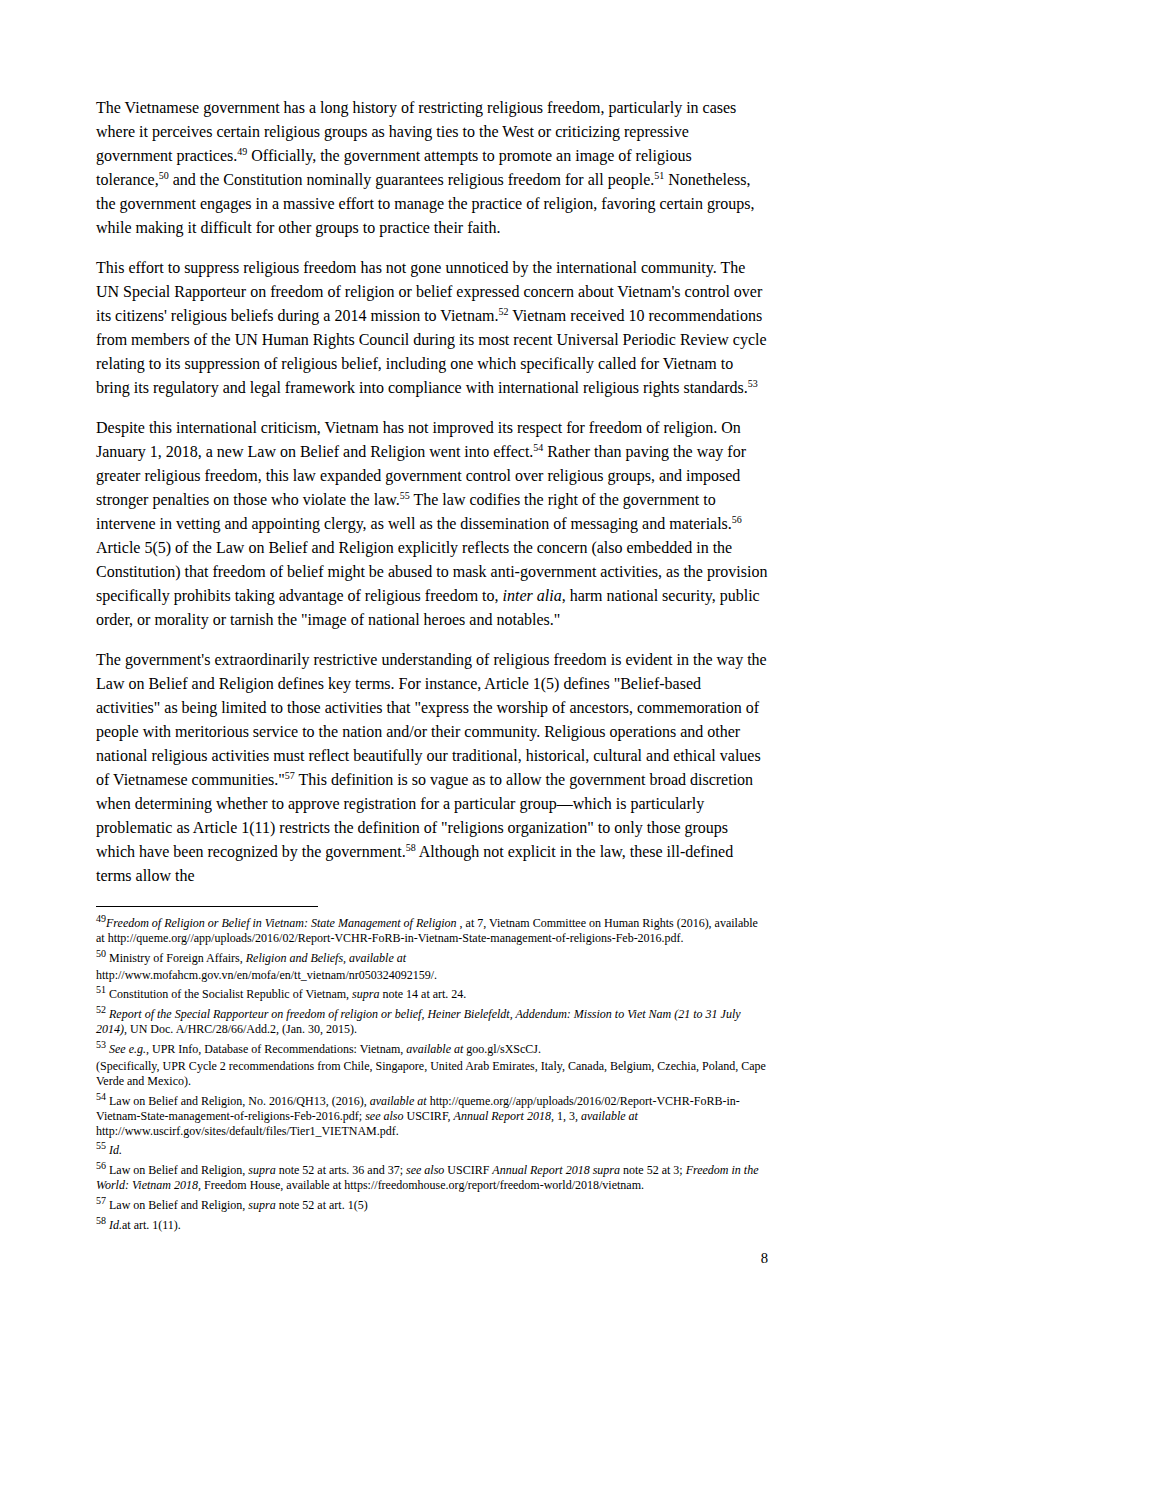The Vietnamese government has a long history of restricting religious freedom, particularly in cases where it perceives certain religious groups as having ties to the West or criticizing repressive government practices.49 Officially, the government attempts to promote an image of religious tolerance,50 and the Constitution nominally guarantees religious freedom for all people.51 Nonetheless, the government engages in a massive effort to manage the practice of religion, favoring certain groups, while making it difficult for other groups to practice their faith.
This effort to suppress religious freedom has not gone unnoticed by the international community. The UN Special Rapporteur on freedom of religion or belief expressed concern about Vietnam's control over its citizens' religious beliefs during a 2014 mission to Vietnam.52 Vietnam received 10 recommendations from members of the UN Human Rights Council during its most recent Universal Periodic Review cycle relating to its suppression of religious belief, including one which specifically called for Vietnam to bring its regulatory and legal framework into compliance with international religious rights standards.53
Despite this international criticism, Vietnam has not improved its respect for freedom of religion. On January 1, 2018, a new Law on Belief and Religion went into effect.54 Rather than paving the way for greater religious freedom, this law expanded government control over religious groups, and imposed stronger penalties on those who violate the law.55 The law codifies the right of the government to intervene in vetting and appointing clergy, as well as the dissemination of messaging and materials.56 Article 5(5) of the Law on Belief and Religion explicitly reflects the concern (also embedded in the Constitution) that freedom of belief might be abused to mask anti-government activities, as the provision specifically prohibits taking advantage of religious freedom to, inter alia, harm national security, public order, or morality or tarnish the "image of national heroes and notables."
The government's extraordinarily restrictive understanding of religious freedom is evident in the way the Law on Belief and Religion defines key terms. For instance, Article 1(5) defines "Belief-based activities" as being limited to those activities that "express the worship of ancestors, commemoration of people with meritorious service to the nation and/or their community. Religious operations and other national religious activities must reflect beautifully our traditional, historical, cultural and ethical values of Vietnamese communities."57 This definition is so vague as to allow the government broad discretion when determining whether to approve registration for a particular group—which is particularly problematic as Article 1(11) restricts the definition of "religions organization" to only those groups which have been recognized by the government.58 Although not explicit in the law, these ill-defined terms allow the
49 Freedom of Religion or Belief in Vietnam: State Management of Religion , at 7, Vietnam Committee on Human Rights (2016), available at http://queme.org//app/uploads/2016/02/Report-VCHR-FoRB-in-Vietnam-State-management-of-religions-Feb-2016.pdf.
50 Ministry of Foreign Affairs, Religion and Beliefs, available at
http://www.mofahcm.gov.vn/en/mofa/en/tt_vietnam/nr050324092159/.
51 Constitution of the Socialist Republic of Vietnam, supra note 14 at art. 24.
52 Report of the Special Rapporteur on freedom of religion or belief, Heiner Bielefeldt, Addendum: Mission to Viet Nam (21 to 31 July 2014), UN Doc. A/HRC/28/66/Add.2, (Jan. 30, 2015).
53 See e.g., UPR Info, Database of Recommendations: Vietnam, available at goo.gl/sXScCJ.
(Specifically, UPR Cycle 2 recommendations from Chile, Singapore, United Arab Emirates, Italy, Canada, Belgium, Czechia, Poland, Cape Verde and Mexico).
54 Law on Belief and Religion, No. 2016/QH13, (2016), available at http://queme.org//app/uploads/2016/02/Report-VCHR-FoRB-in-Vietnam-State-management-of-religions-Feb-2016.pdf; see also USCIRF, Annual Report 2018, 1, 3, available at http://www.uscirf.gov/sites/default/files/Tier1_VIETNAM.pdf.
55 Id.
56 Law on Belief and Religion, supra note 52 at arts. 36 and 37; see also USCIRF Annual Report 2018 supra note 52 at 3; Freedom in the World: Vietnam 2018, Freedom House, available at https://freedomhouse.org/report/freedom-world/2018/vietnam.
57 Law on Belief and Religion, supra note 52 at art. 1(5)
58 Id. at art. 1(11).
8